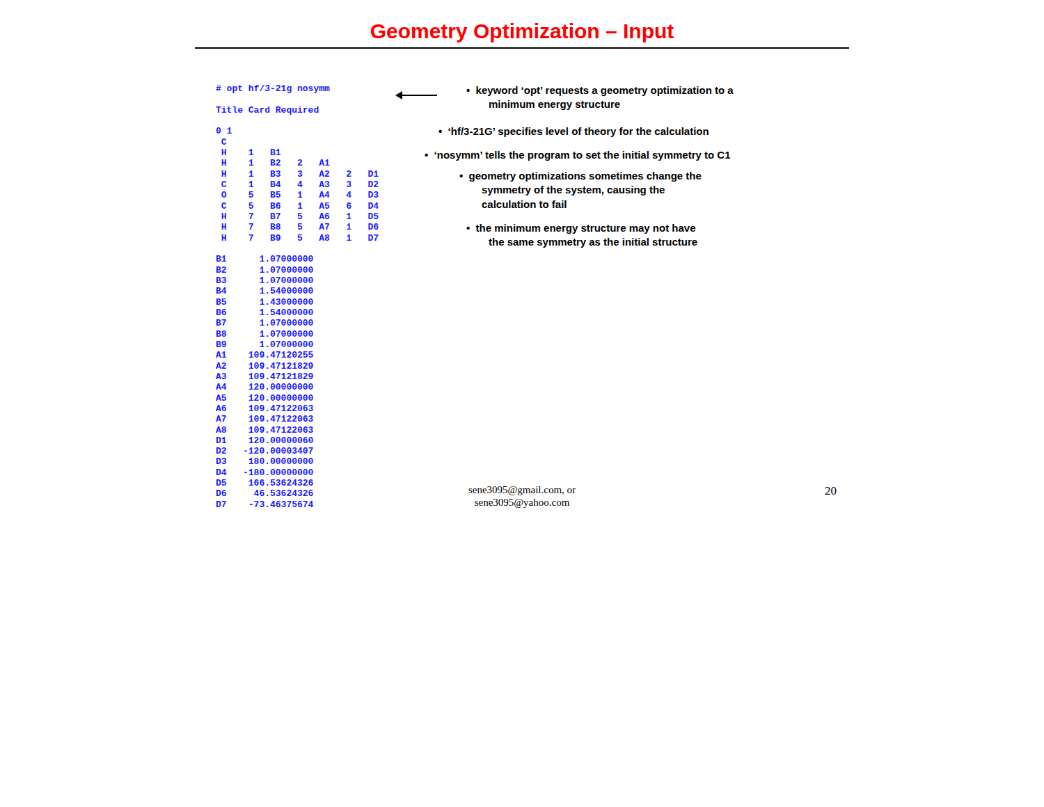Geometry Optimization – Input
# opt hf/3-21g nosymm Title Card Required 0 1 C H 1 B1 H 1 B2 2 A1 H 1 B3 3 A2 2 D1 C 1 B4 4 A3 3 D2 O 5 B5 1 A4 4 D3 C 5 B6 1 A5 6 D4 H 7 B7 5 A6 1 D5 H 7 B8 5 A7 1 D6 H 7 B9 5 A8 1 D7 B1 1.07000000 B2 1.07000000 B3 1.07000000 B4 1.54000000 B5 1.43000000 B6 1.54000000 B7 1.07000000 B8 1.07000000 B9 1.07000000 A1 109.47120255 A2 109.47121829 A3 109.47121829 A4 120.00000000 A5 120.00000000 A6 109.47122063 A7 109.47122063 A8 109.47122063 D1 120.00000060 D2 -120.00003407 D3 180.00000000 D4 -180.00000000 D5 166.53624326 D6 46.53624326 D7 -73.46375674
• keyword ‘opt’ requests a geometry optimization to a
minimum energy structure
• ‘hf/3-21G’ specifies level of theory for the calculation
• ‘nosymm’ tells the program to set the initial symmetry to C1
• geometry optimizations sometimes change the
symmetry of the system, causing the
calculation to fail
• the minimum energy structure may not have
the same symmetry as the initial structure
sene3095@gmail.com, or
sene3095@yahoo.com
20